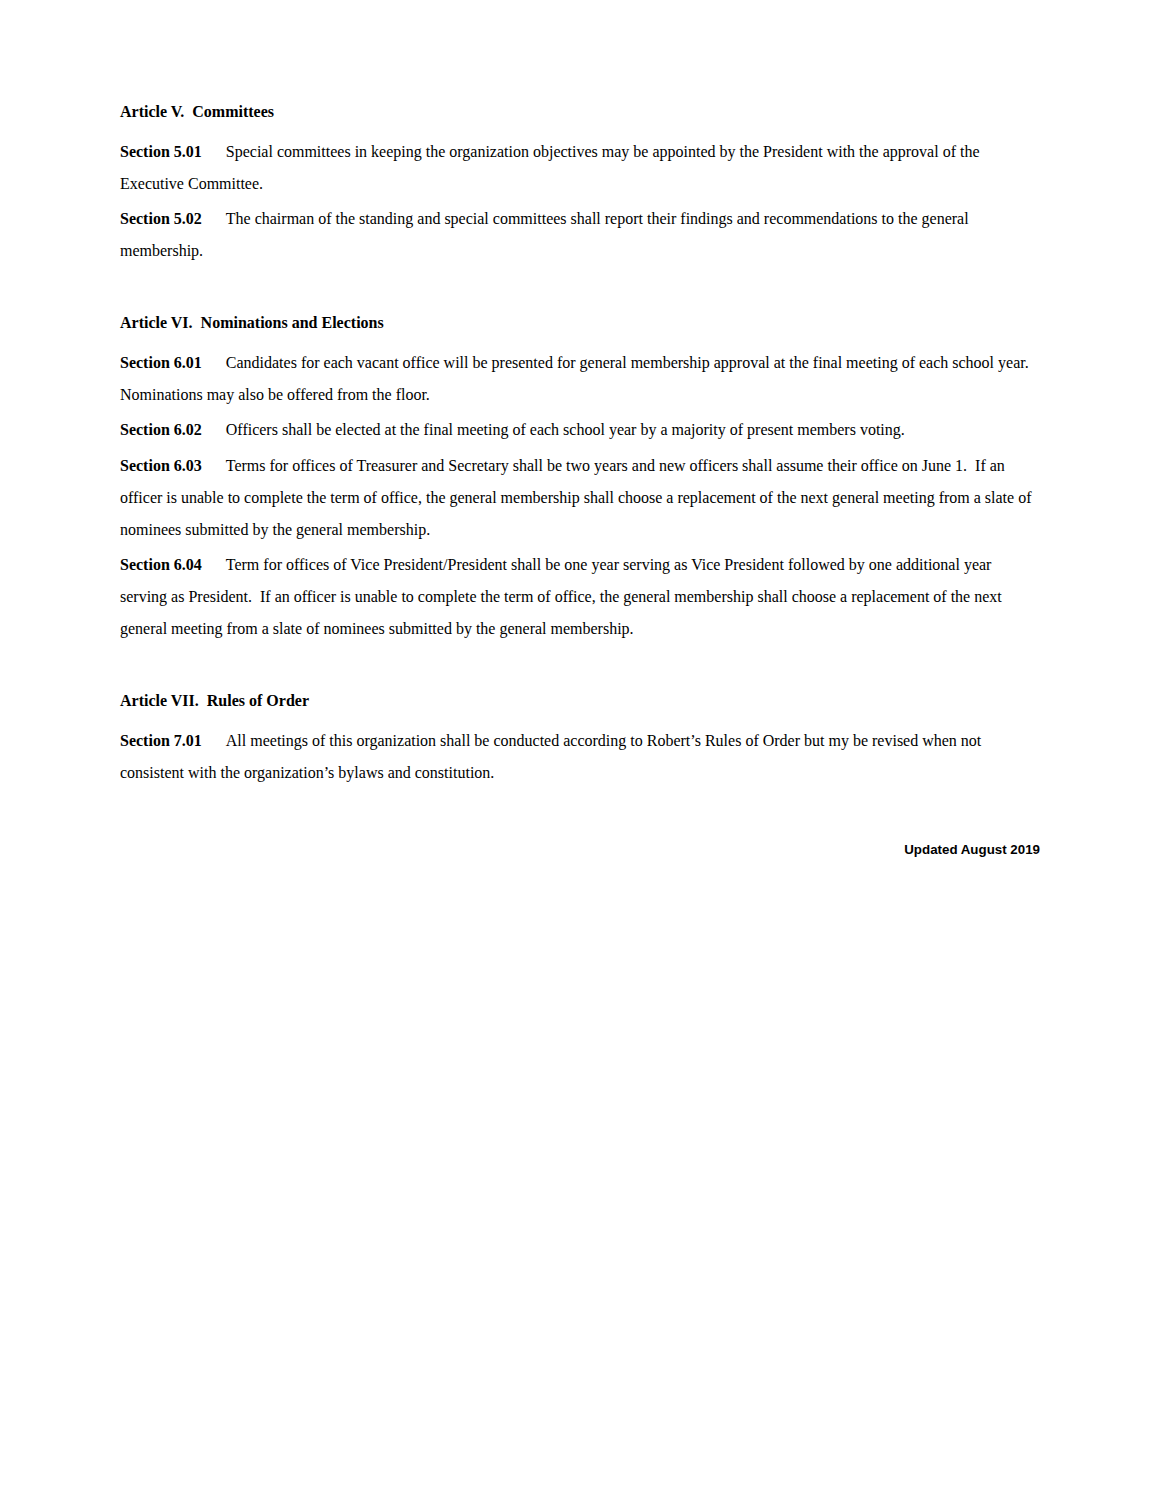Article V. Committees
Section 5.01 Special committees in keeping the organization objectives may be appointed by the President with the approval of the Executive Committee.
Section 5.02 The chairman of the standing and special committees shall report their findings and recommendations to the general membership.
Article VI. Nominations and Elections
Section 6.01 Candidates for each vacant office will be presented for general membership approval at the final meeting of each school year. Nominations may also be offered from the floor.
Section 6.02 Officers shall be elected at the final meeting of each school year by a majority of present members voting.
Section 6.03 Terms for offices of Treasurer and Secretary shall be two years and new officers shall assume their office on June 1. If an officer is unable to complete the term of office, the general membership shall choose a replacement of the next general meeting from a slate of nominees submitted by the general membership.
Section 6.04 Term for offices of Vice President/President shall be one year serving as Vice President followed by one additional year serving as President. If an officer is unable to complete the term of office, the general membership shall choose a replacement of the next general meeting from a slate of nominees submitted by the general membership.
Article VII. Rules of Order
Section 7.01 All meetings of this organization shall be conducted according to Robert’s Rules of Order but my be revised when not consistent with the organization’s bylaws and constitution.
Updated August 2019